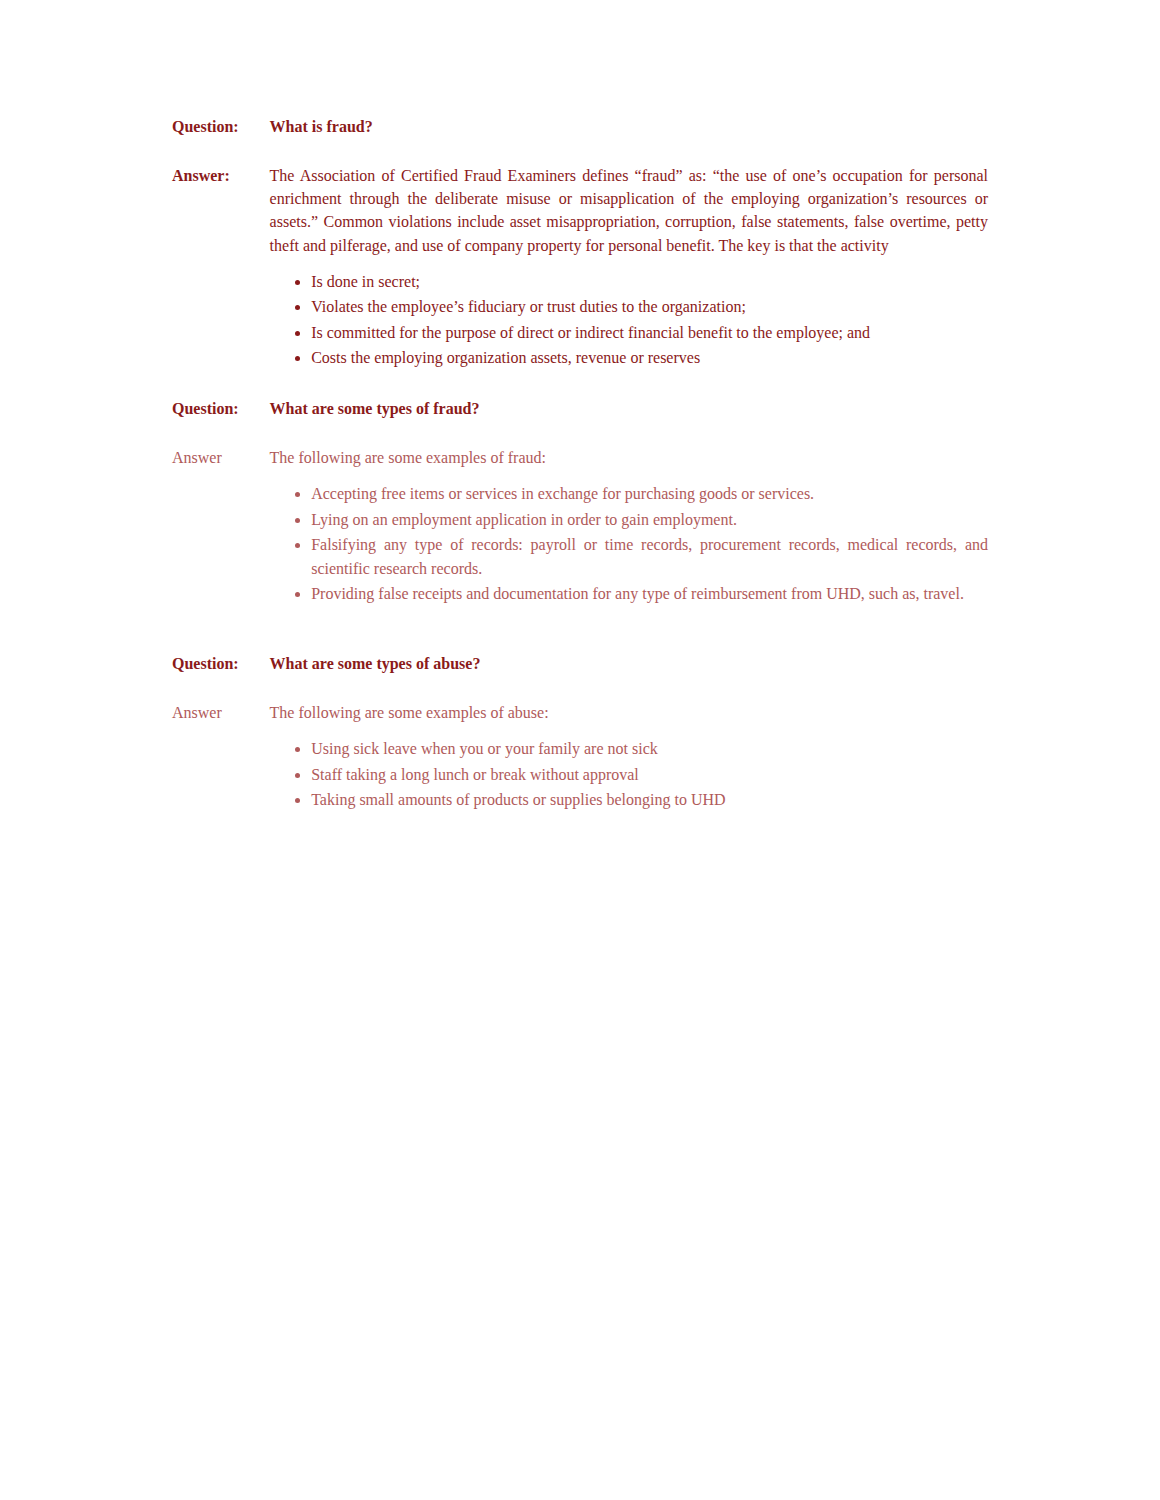Question:
What is fraud?
Answer:
The Association of Certified Fraud Examiners defines “fraud” as: “the use of one’s occupation for personal enrichment through the deliberate misuse or misapplication of the employing organization’s resources or assets.” Common violations include asset misappropriation, corruption, false statements, false overtime, petty theft and pilferage, and use of company property for personal benefit. The key is that the activity
Is done in secret;
Violates the employee’s fiduciary or trust duties to the organization;
Is committed for the purpose of direct or indirect financial benefit to the employee; and
Costs the employing organization assets, revenue or reserves
Question:
What are some types of fraud?
Answer
The following are some examples of fraud:
Accepting free items or services in exchange for purchasing goods or services.
Lying on an employment application in order to gain employment.
Falsifying any type of records: payroll or time records, procurement records, medical records, and scientific research records.
Providing false receipts and documentation for any type of reimbursement from UHD, such as, travel.
Question:
What are some types of abuse?
Answer
The following are some examples of abuse:
Using sick leave when you or your family are not sick
Staff taking a long lunch or break without approval
Taking small amounts of products or supplies belonging to UHD